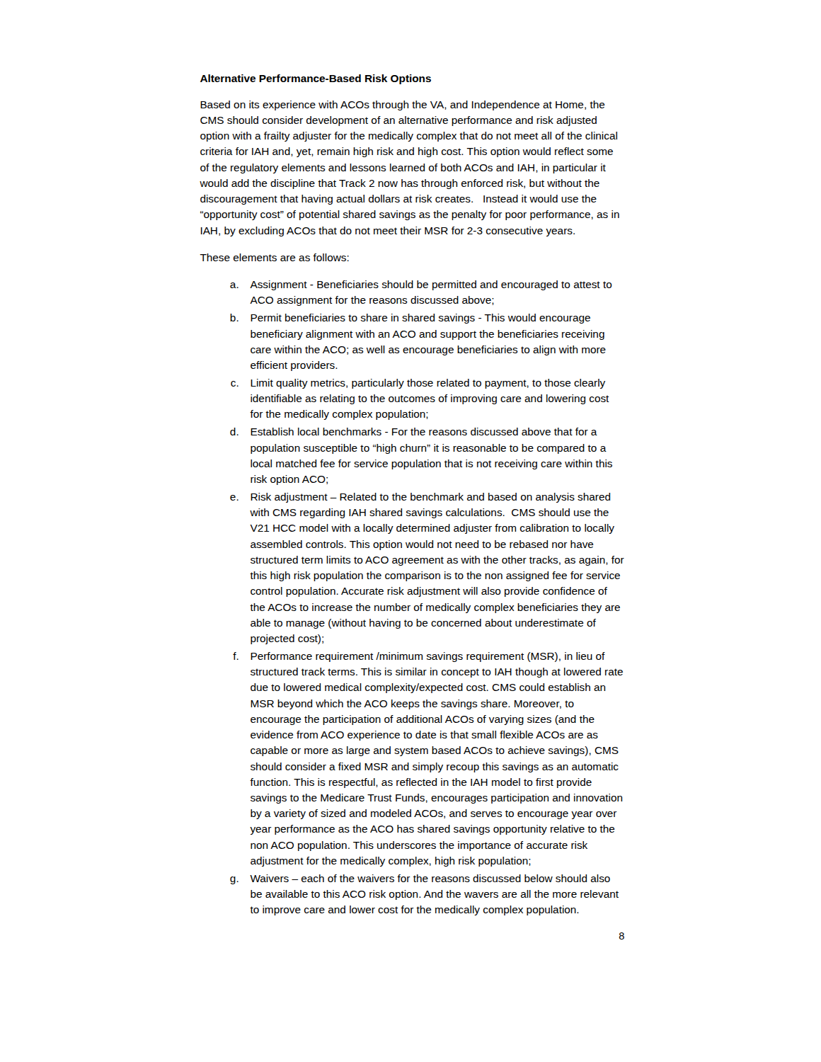Alternative Performance-Based Risk Options
Based on its experience with ACOs through the VA, and Independence at Home, the CMS should consider development of an alternative performance and risk adjusted option with a frailty adjuster for the medically complex that do not meet all of the clinical criteria for IAH and, yet, remain high risk and high cost. This option would reflect some of the regulatory elements and lessons learned of both ACOs and IAH, in particular it would add the discipline that Track 2 now has through enforced risk, but without the discouragement that having actual dollars at risk creates. Instead it would use the “opportunity cost” of potential shared savings as the penalty for poor performance, as in IAH, by excluding ACOs that do not meet their MSR for 2-3 consecutive years.
These elements are as follows:
Assignment - Beneficiaries should be permitted and encouraged to attest to ACO assignment for the reasons discussed above;
Permit beneficiaries to share in shared savings - This would encourage beneficiary alignment with an ACO and support the beneficiaries receiving care within the ACO; as well as encourage beneficiaries to align with more efficient providers.
Limit quality metrics, particularly those related to payment, to those clearly identifiable as relating to the outcomes of improving care and lowering cost for the medically complex population;
Establish local benchmarks - For the reasons discussed above that for a population susceptible to “high churn” it is reasonable to be compared to a local matched fee for service population that is not receiving care within this risk option ACO;
Risk adjustment – Related to the benchmark and based on analysis shared with CMS regarding IAH shared savings calculations. CMS should use the V21 HCC model with a locally determined adjuster from calibration to locally assembled controls. This option would not need to be rebased nor have structured term limits to ACO agreement as with the other tracks, as again, for this high risk population the comparison is to the non assigned fee for service control population. Accurate risk adjustment will also provide confidence of the ACOs to increase the number of medically complex beneficiaries they are able to manage (without having to be concerned about underestimate of projected cost);
Performance requirement /minimum savings requirement (MSR), in lieu of structured track terms. This is similar in concept to IAH though at lowered rate due to lowered medical complexity/expected cost. CMS could establish an MSR beyond which the ACO keeps the savings share. Moreover, to encourage the participation of additional ACOs of varying sizes (and the evidence from ACO experience to date is that small flexible ACOs are as capable or more as large and system based ACOs to achieve savings), CMS should consider a fixed MSR and simply recoup this savings as an automatic function. This is respectful, as reflected in the IAH model to first provide savings to the Medicare Trust Funds, encourages participation and innovation by a variety of sized and modeled ACOs, and serves to encourage year over year performance as the ACO has shared savings opportunity relative to the non ACO population. This underscores the importance of accurate risk adjustment for the medically complex, high risk population;
Waivers – each of the waivers for the reasons discussed below should also be available to this ACO risk option. And the wavers are all the more relevant to improve care and lower cost for the medically complex population.
8